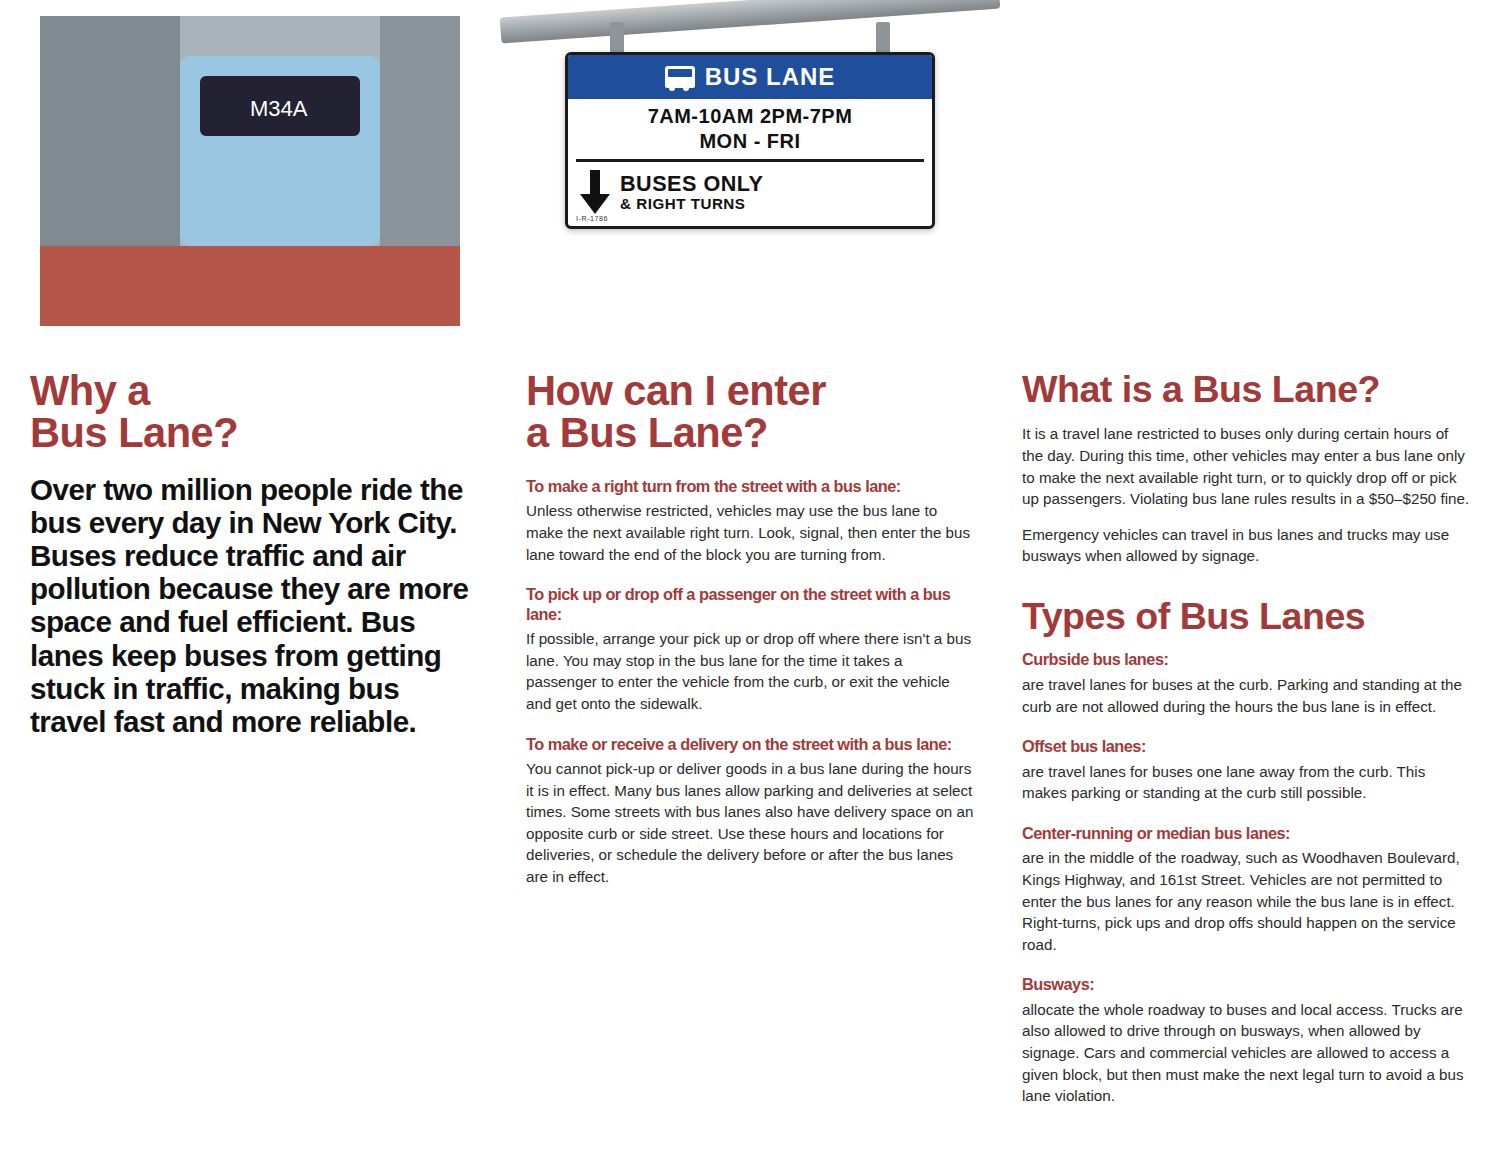BUS LANE
7AM-10AM 2PM-7PM
MON - FRI
BUSES ONLY
& RIGHT TURNS
I-R-1786
Why a
Bus Lane?
Over two million people ride the bus every day in New York City. Buses reduce traffic and air pollution because they are more space and fuel efficient. Bus lanes keep buses from getting stuck in traffic, making bus travel fast and more reliable.
How can I enter
a Bus Lane?
To make a right turn from the street with a bus lane:
Unless otherwise restricted, vehicles may use the bus lane to make the next available right turn. Look, signal, then enter the bus lane toward the end of the block you are turning from.
To pick up or drop off a passenger on the street with a bus lane:
If possible, arrange your pick up or drop off where there isn't a bus lane. You may stop in the bus lane for the time it takes a passenger to enter the vehicle from the curb, or exit the vehicle and get onto the sidewalk.
To make or receive a delivery on the street with a bus lane:
You cannot pick-up or deliver goods in a bus lane during the hours it is in effect. Many bus lanes allow parking and deliveries at select times. Some streets with bus lanes also have delivery space on an opposite curb or side street. Use these hours and locations for deliveries, or schedule the delivery before or after the bus lanes are in effect.
What is a Bus Lane?
It is a travel lane restricted to buses only during certain hours of the day. During this time, other vehicles may enter a bus lane only to make the next available right turn, or to quickly drop off or pick up passengers. Violating bus lane rules results in a $50–$250 fine.
Emergency vehicles can travel in bus lanes and trucks may use busways when allowed by signage.
Types of Bus Lanes
Curbside bus lanes:
are travel lanes for buses at the curb. Parking and standing at the curb are not allowed during the hours the bus lane is in effect.
Offset bus lanes:
are travel lanes for buses one lane away from the curb. This makes parking or standing at the curb still possible.
Center-running or median bus lanes:
are in the middle of the roadway, such as Woodhaven Boulevard, Kings Highway, and 161st Street. Vehicles are not permitted to enter the bus lanes for any reason while the bus lane is in effect. Right-turns, pick ups and drop offs should happen on the service road.
Busways:
allocate the whole roadway to buses and local access. Trucks are also allowed to drive through on busways, when allowed by signage. Cars and commercial vehicles are allowed to access a given block, but then must make the next legal turn to avoid a bus lane violation.